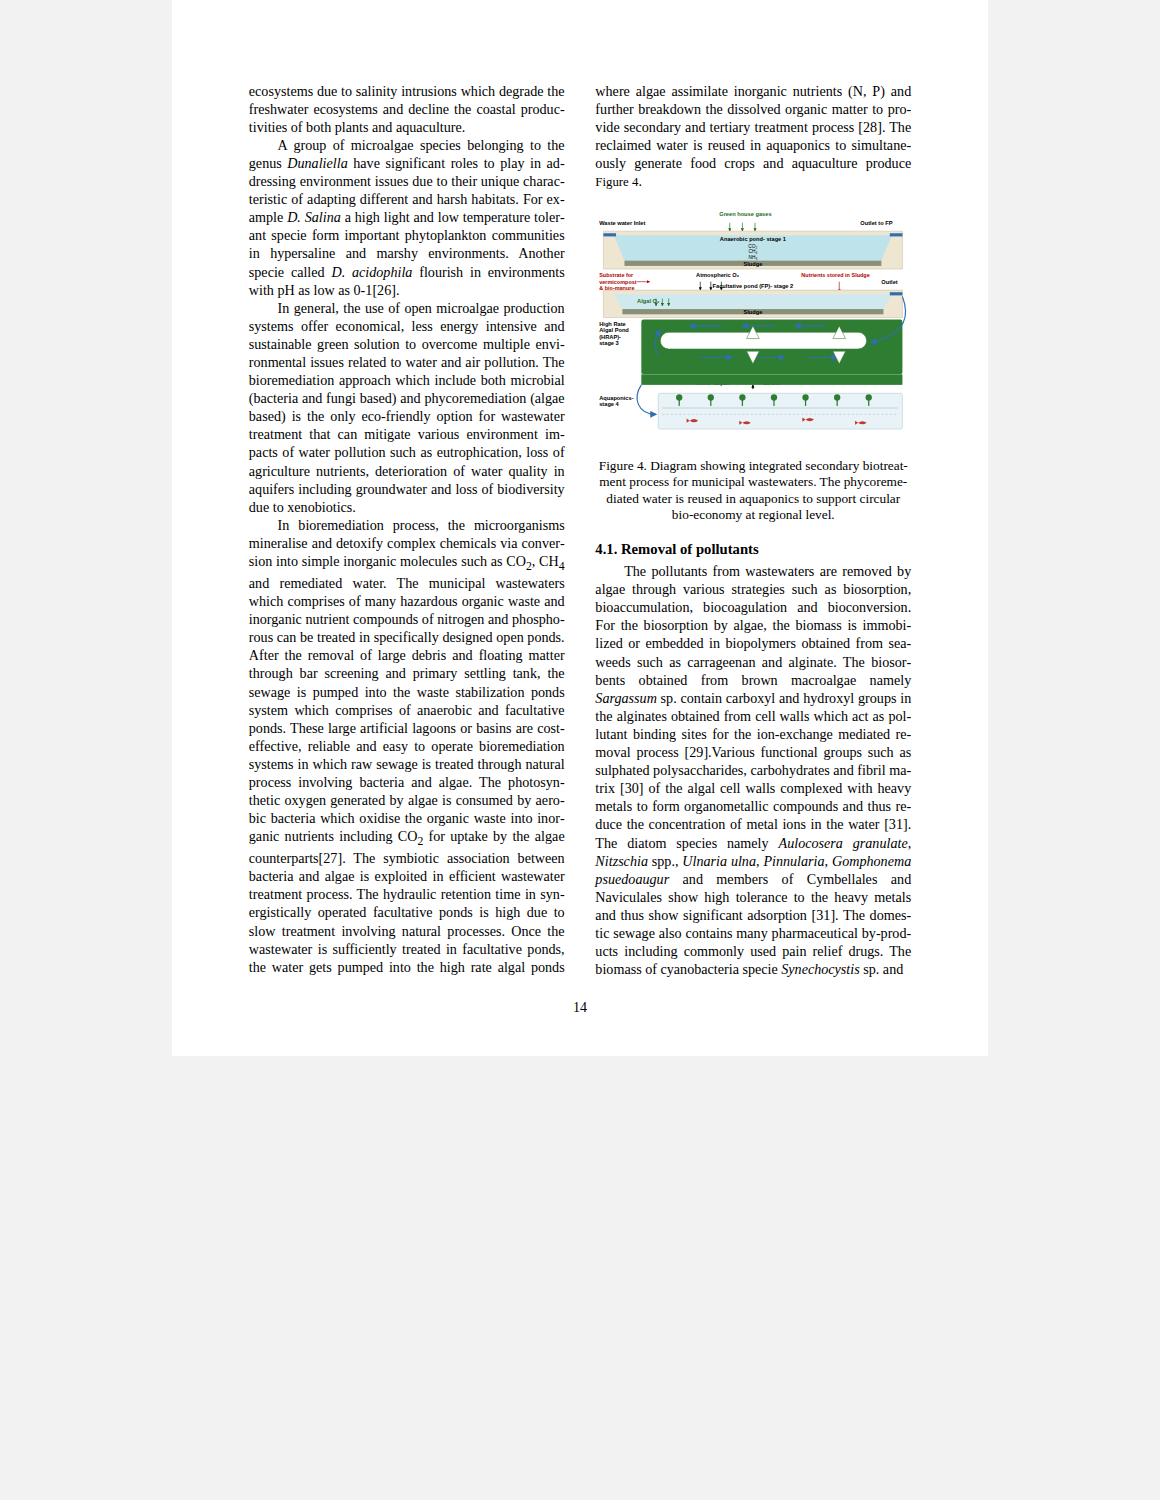ecosystems due to salinity intrusions which degrade the freshwater ecosystems and decline the coastal productivities of both plants and aquaculture.
A group of microalgae species belonging to the genus Dunaliella have significant roles to play in addressing environment issues due to their unique characteristic of adapting different and harsh habitats. For example D. Salina a high light and low temperature tolerant specie form important phytoplankton communities in hypersaline and marshy environments. Another specie called D. acidophila flourish in environments with pH as low as 0-1[26].
In general, the use of open microalgae production systems offer economical, less energy intensive and sustainable green solution to overcome multiple environmental issues related to water and air pollution. The bioremediation approach which include both microbial (bacteria and fungi based) and phycoremediation (algae based) is the only eco-friendly option for wastewater treatment that can mitigate various environment impacts of water pollution such as eutrophication, loss of agriculture nutrients, deterioration of water quality in aquifers including groundwater and loss of biodiversity due to xenobiotics.
In bioremediation process, the microorganisms mineralise and detoxify complex chemicals via conversion into simple inorganic molecules such as CO2, CH4 and remediated water. The municipal wastewaters which comprises of many hazardous organic waste and inorganic nutrient compounds of nitrogen and phosphorous can be treated in specifically designed open ponds. After the removal of large debris and floating matter through bar screening and primary settling tank, the sewage is pumped into the waste stabilization ponds system which comprises of anaerobic and facultative ponds. These large artificial lagoons or basins are cost-effective, reliable and easy to operate bioremediation systems in which raw sewage is treated through natural process involving bacteria and algae. The photosynthetic oxygen generated by algae is consumed by aerobic bacteria which oxidise the organic waste into inorganic nutrients including CO2 for uptake by the algae counterparts[27]. The symbiotic association between bacteria and algae is exploited in efficient wastewater treatment process. The hydraulic retention time in synergistically operated facultative ponds is high due to slow treatment involving natural processes. Once the wastewater is sufficiently treated in facultative ponds, the water gets pumped into the high rate algal ponds where algae assimilate inorganic nutrients (N, P) and further breakdown the dissolved organic matter to provide secondary and tertiary treatment process [28]. The reclaimed water is reused in aquaponics to simultaneously generate food crops and aquaculture produce Figure 4.
Green house gases Waste water Inlet Outlet to FP Anaerobic pond- stage 1 CO₂ CH₄ NH₃ Sludge Substrate for vermicompost & bio-manure Atmospheric O₂ Nutrients stored in Sludge Outlet Facultative pond (FP)- stage 2 Algal O₂ Sludge High Rate Algal Pond (HRAP)- stage 3 HRAP depth 30 cm Aquaponics- stage 4
Figure 4. Diagram showing integrated secondary biotreatment process for municipal wastewaters. The phycoremediated water is reused in aquaponics to support circular bio-economy at regional level.
4.1. Removal of pollutants
The pollutants from wastewaters are removed by algae through various strategies such as biosorption, bioaccumulation, biocoagulation and bioconversion. For the biosorption by algae, the biomass is immobilized or embedded in biopolymers obtained from seaweeds such as carrageenan and alginate. The biosorbents obtained from brown macroalgae namely Sargassum sp. contain carboxyl and hydroxyl groups in the alginates obtained from cell walls which act as pollutant binding sites for the ion-exchange mediated removal process [29].Various functional groups such as sulphated polysaccharides, carbohydrates and fibril matrix [30] of the algal cell walls complexed with heavy metals to form organometallic compounds and thus reduce the concentration of metal ions in the water [31]. The diatom species namely Aulocosera granulate, Nitzschia spp., Ulnaria ulna, Pinnularia, Gomphonema psuedoaugur and members of Cymbellales and Naviculales show high tolerance to the heavy metals and thus show significant adsorption [31]. The domestic sewage also contains many pharmaceutical by-products including commonly used pain relief drugs. The biomass of cyanobacteria specie Synechocystis sp. and
14